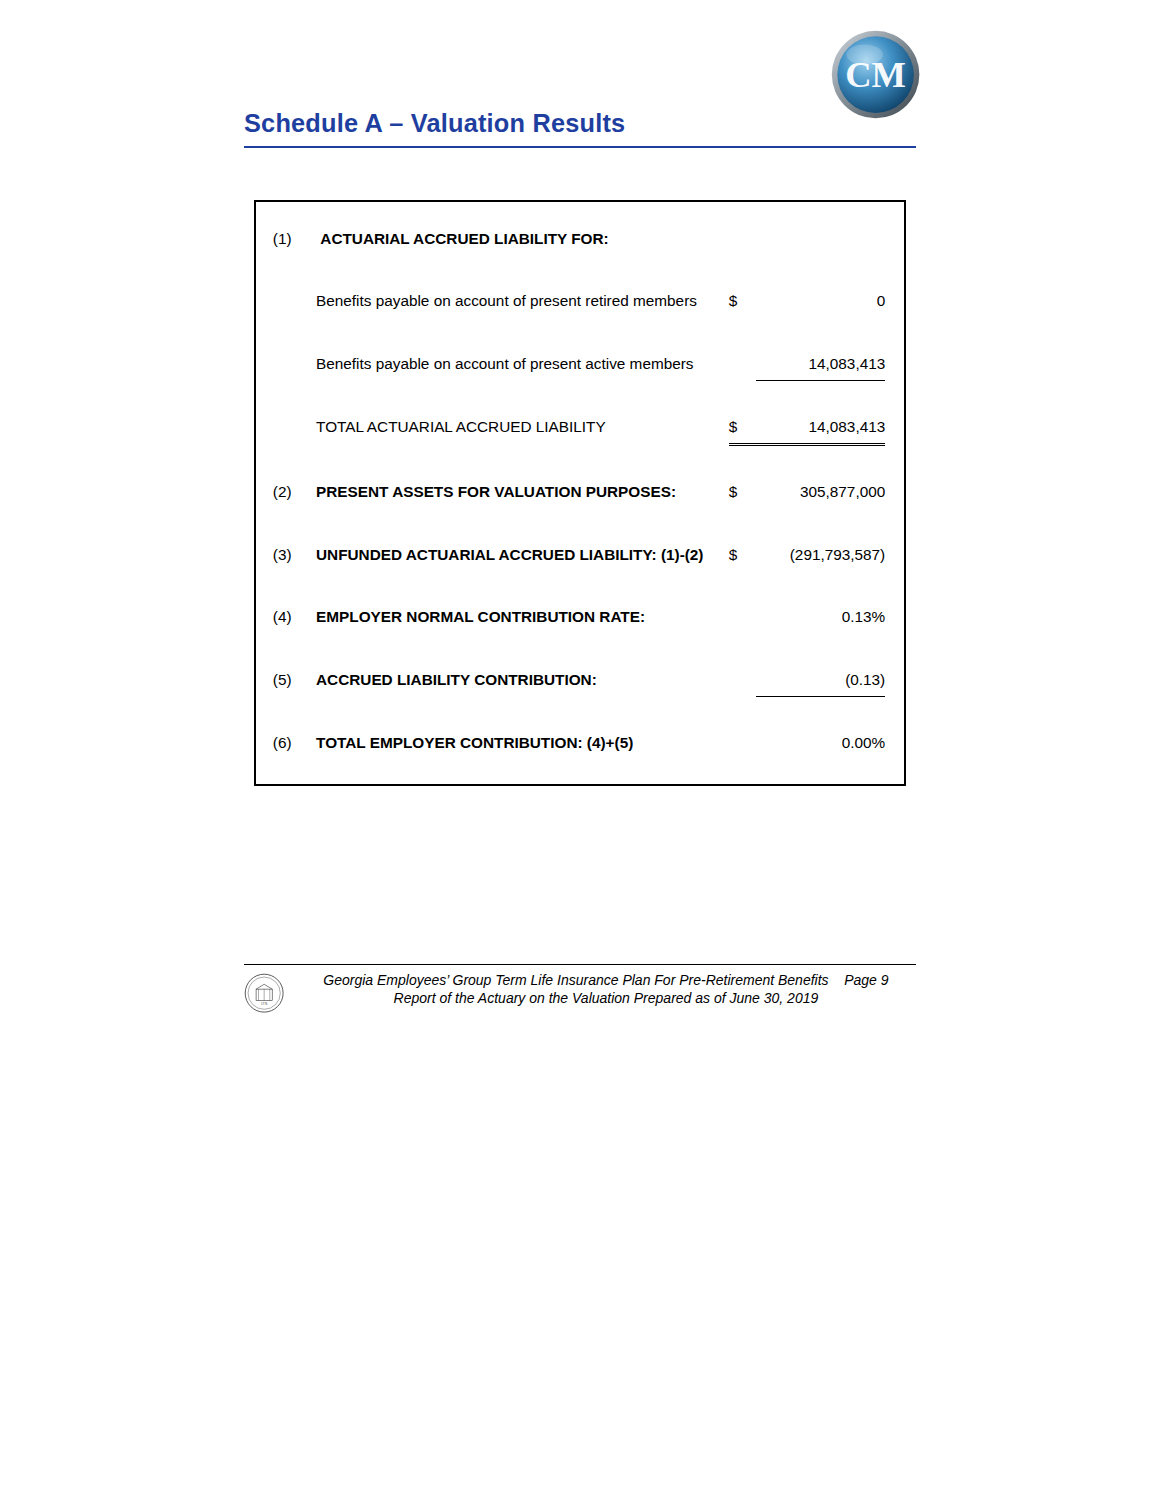CM
Schedule A – Valuation Results
| (1) | ACTUARIAL ACCRUED LIABILITY FOR: |
| | Benefits payable on account of present retired members | $ | 0 |
| | Benefits payable on account of present active members | | 14,083,413 |
| | TOTAL ACTUARIAL ACCRUED LIABILITY | $ | 14,083,413 |
| (2) | PRESENT ASSETS FOR VALUATION PURPOSES: | $ | 305,877,000 |
| (3) | UNFUNDED ACTUARIAL ACCRUED LIABILITY: (1)-(2) | $ | (291,793,587) |
| (4) | EMPLOYER NORMAL CONTRIBUTION RATE: | | 0.13% |
| (5) | ACCRUED LIABILITY CONTRIBUTION: | | (0.13) |
| (6) | TOTAL EMPLOYER CONTRIBUTION: (4)+(5) | | 0.00% |
1776
Georgia Employees’ Group Term Life Insurance Plan For Pre-Retirement Benefits Page 9
Report of the Actuary on the Valuation Prepared as of June 30, 2019